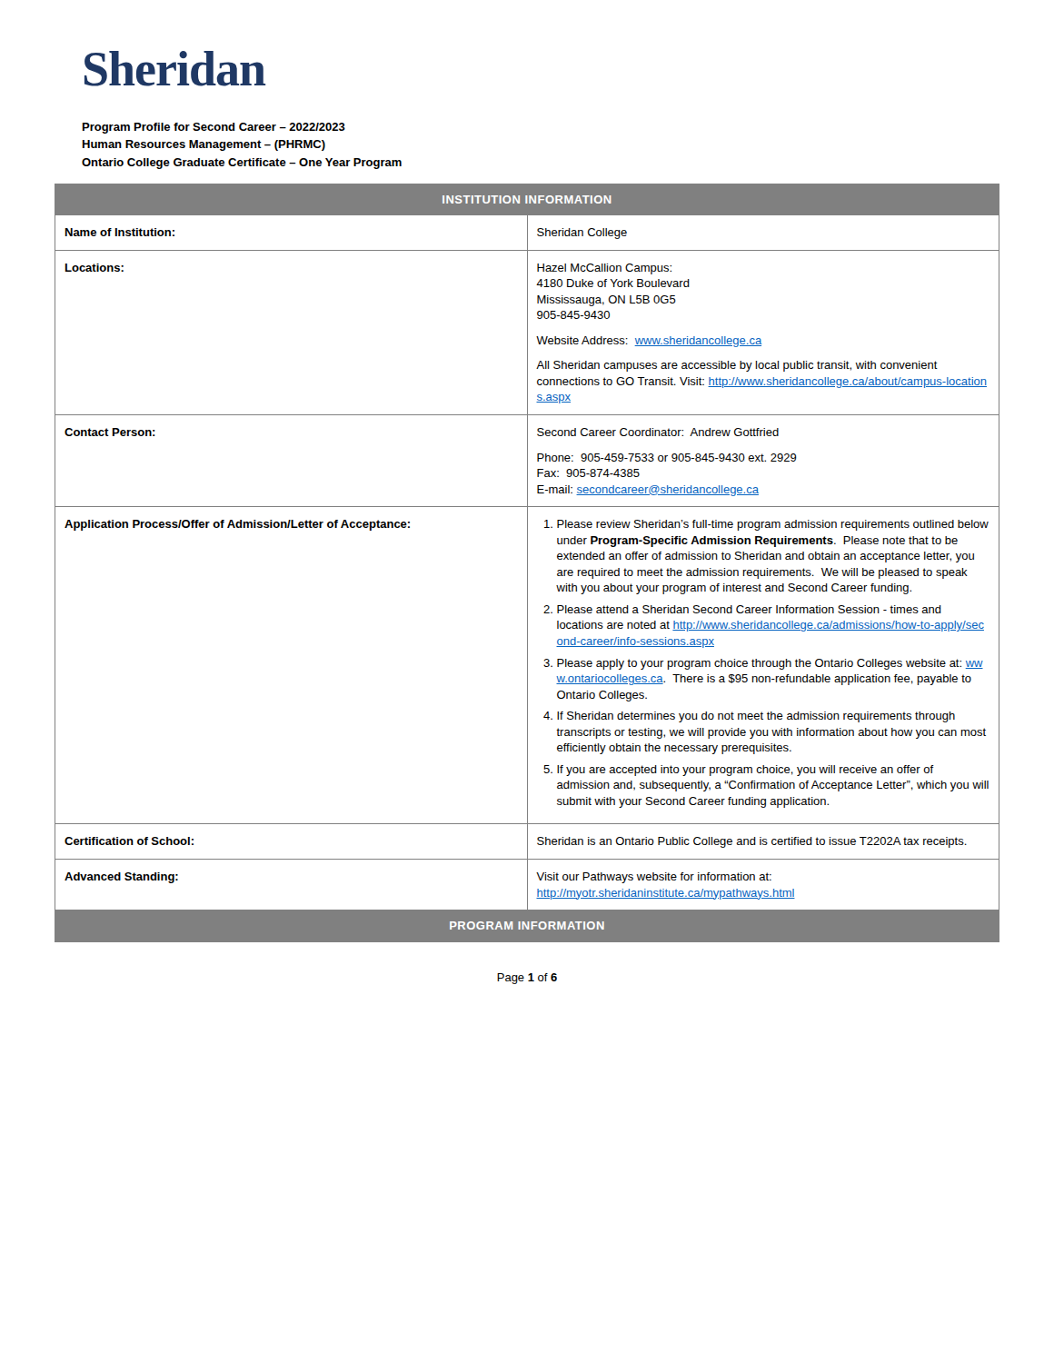Sheridan
Program Profile for Second Career – 2022/2023
Human Resources Management – (PHRMC)
Ontario College Graduate Certificate – One Year Program
| INSTITUTION INFORMATION |
| --- |
| Name of Institution: | Sheridan College |
| Locations: | Hazel McCallion Campus: 4180 Duke of York Boulevard Mississauga, ON L5B 0G5 905-845-9430 Website Address: www.sheridancollege.ca All Sheridan campuses are accessible by local public transit, with convenient connections to GO Transit. Visit: http://www.sheridancollege.ca/about/campus-locations.aspx |
| Contact Person: | Second Career Coordinator: Andrew Gottfried Phone: 905-459-7533 or 905-845-9430 ext. 2929 Fax: 905-874-4385 E-mail: secondcareer@sheridancollege.ca |
| Application Process/Offer of Admission/Letter of Acceptance: | Please review Sheridan’s full-time program admission requirements outlined below under Program-Specific Admission Requirements . Please note that to be extended an offer of admission to Sheridan and obtain an acceptance letter, you are required to meet the admission requirements. We will be pleased to speak with you about your program of interest and Second Career funding. Please attend a Sheridan Second Career Information Session - times and locations are noted at http://www.sheridancollege.ca/admissions/how-to-apply/second-career/info-sessions.aspx Please apply to your program choice through the Ontario Colleges website at: www.ontariocolleges.ca . There is a $95 non-refundable application fee, payable to Ontario Colleges. If Sheridan determines you do not meet the admission requirements through transcripts or testing, we will provide you with information about how you can most efficiently obtain the necessary prerequisites. If you are accepted into your program choice, you will receive an offer of admission and, subsequently, a “Confirmation of Acceptance Letter”, which you will submit with your Second Career funding application. |
| Certification of School: | Sheridan is an Ontario Public College and is certified to issue T2202A tax receipts. |
| Advanced Standing: | Visit our Pathways website for information at: http://myotr.sheridaninstitute.ca/mypathways.html |
| PROGRAM INFORMATION |
Page 1 of 6